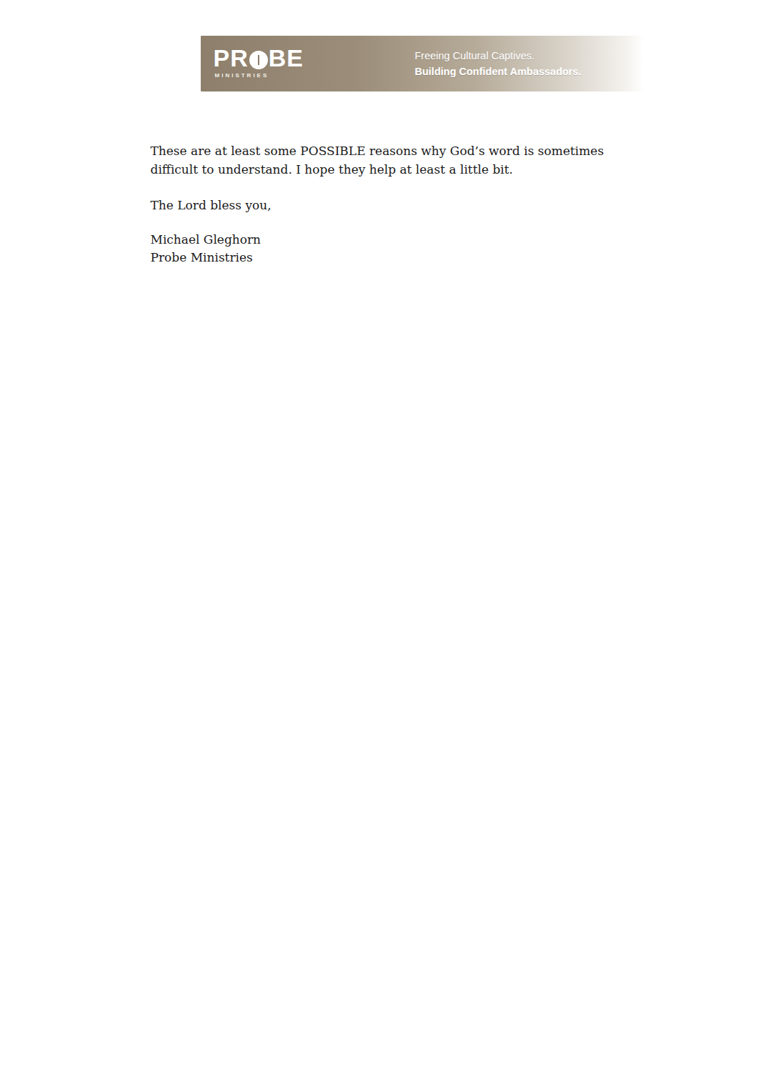PR BE MINISTRIES
Freeing Cultural Captives. Building Confident Ambassadors.
These are at least some POSSIBLE reasons why God’s word is sometimes difficult to understand. I hope they help at least a little bit.
The Lord bless you,
Michael Gleghorn Probe Ministries